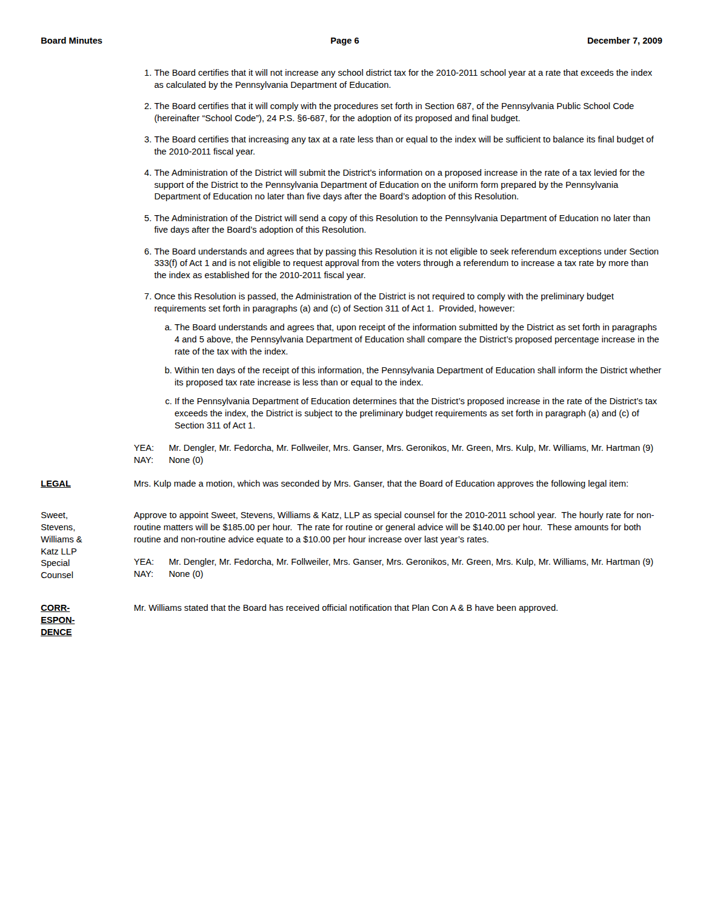Board Minutes
Page 6
December 7, 2009
The Board certifies that it will not increase any school district tax for the 2010-2011 school year at a rate that exceeds the index as calculated by the Pennsylvania Department of Education.
The Board certifies that it will comply with the procedures set forth in Section 687, of the Pennsylvania Public School Code (hereinafter “School Code”), 24 P.S. §6-687, for the adoption of its proposed and final budget.
The Board certifies that increasing any tax at a rate less than or equal to the index will be sufficient to balance its final budget of the 2010-2011 fiscal year.
The Administration of the District will submit the District’s information on a proposed increase in the rate of a tax levied for the support of the District to the Pennsylvania Department of Education on the uniform form prepared by the Pennsylvania Department of Education no later than five days after the Board’s adoption of this Resolution.
The Administration of the District will send a copy of this Resolution to the Pennsylvania Department of Education no later than five days after the Board’s adoption of this Resolution.
The Board understands and agrees that by passing this Resolution it is not eligible to seek referendum exceptions under Section 333(f) of Act 1 and is not eligible to request approval from the voters through a referendum to increase a tax rate by more than the index as established for the 2010-2011 fiscal year.
Once this Resolution is passed, the Administration of the District is not required to comply with the preliminary budget requirements set forth in paragraphs (a) and (c) of Section 311 of Act 1. Provided, however:
The Board understands and agrees that, upon receipt of the information submitted by the District as set forth in paragraphs 4 and 5 above, the Pennsylvania Department of Education shall compare the District’s proposed percentage increase in the rate of the tax with the index.
Within ten days of the receipt of this information, the Pennsylvania Department of Education shall inform the District whether its proposed tax rate increase is less than or equal to the index.
If the Pennsylvania Department of Education determines that the District’s proposed increase in the rate of the District’s tax exceeds the index, the District is subject to the preliminary budget requirements as set forth in paragraph (a) and (c) of Section 311 of Act 1.
YEA:
Mr. Dengler, Mr. Fedorcha, Mr. Follweiler, Mrs. Ganser, Mrs. Geronikos, Mr. Green, Mrs. Kulp, Mr. Williams, Mr. Hartman (9)
NAY:
None (0)
LEGAL
Mrs. Kulp made a motion, which was seconded by Mrs. Ganser, that the Board of Education approves the following legal item:
Sweet,
Stevens,
Williams &
Katz LLP
Special
Counsel
Approve to appoint Sweet, Stevens, Williams & Katz, LLP as special counsel for the 2010-2011 school year. The hourly rate for non-routine matters will be $185.00 per hour. The rate for routine or general advice will be $140.00 per hour. These amounts for both routine and non-routine advice equate to a $10.00 per hour increase over last year’s rates.
YEA:
Mr. Dengler, Mr. Fedorcha, Mr. Follweiler, Mrs. Ganser, Mrs. Geronikos, Mr. Green, Mrs. Kulp, Mr. Williams, Mr. Hartman (9)
NAY:
None (0)
CORR-
ESPON-
DENCE
Mr. Williams stated that the Board has received official notification that Plan Con A & B have been approved.